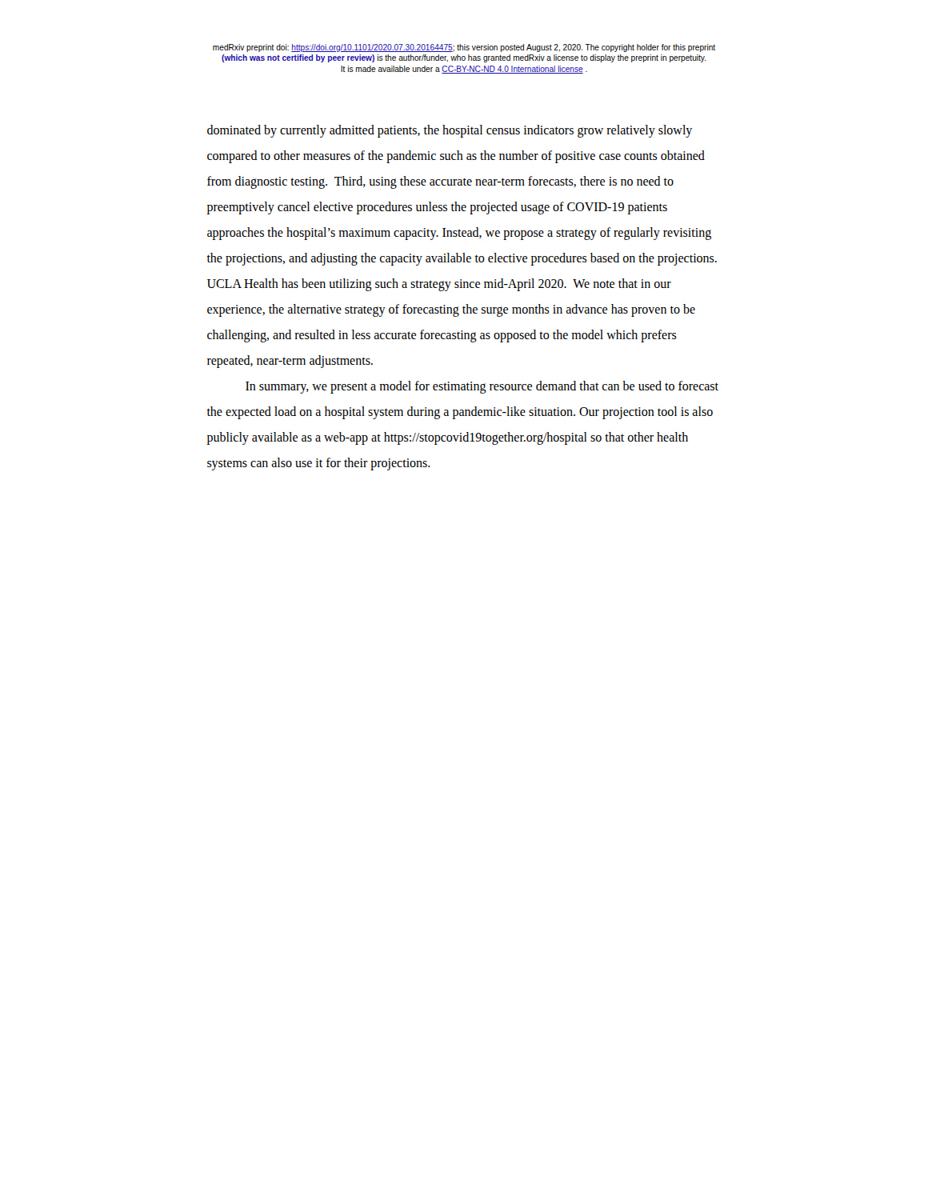medRxiv preprint doi: https://doi.org/10.1101/2020.07.30.20164475; this version posted August 2, 2020. The copyright holder for this preprint
(which was not certified by peer review) is the author/funder, who has granted medRxiv a license to display the preprint in perpetuity.
It is made available under a CC-BY-NC-ND 4.0 International license .
dominated by currently admitted patients, the hospital census indicators grow relatively slowly compared to other measures of the pandemic such as the number of positive case counts obtained from diagnostic testing. Third, using these accurate near-term forecasts, there is no need to preemptively cancel elective procedures unless the projected usage of COVID-19 patients approaches the hospital’s maximum capacity. Instead, we propose a strategy of regularly revisiting the projections, and adjusting the capacity available to elective procedures based on the projections. UCLA Health has been utilizing such a strategy since mid-April 2020. We note that in our experience, the alternative strategy of forecasting the surge months in advance has proven to be challenging, and resulted in less accurate forecasting as opposed to the model which prefers repeated, near-term adjustments.
In summary, we present a model for estimating resource demand that can be used to forecast the expected load on a hospital system during a pandemic-like situation. Our projection tool is also publicly available as a web-app at https://stopcovid19together.org/hospital so that other health systems can also use it for their projections.